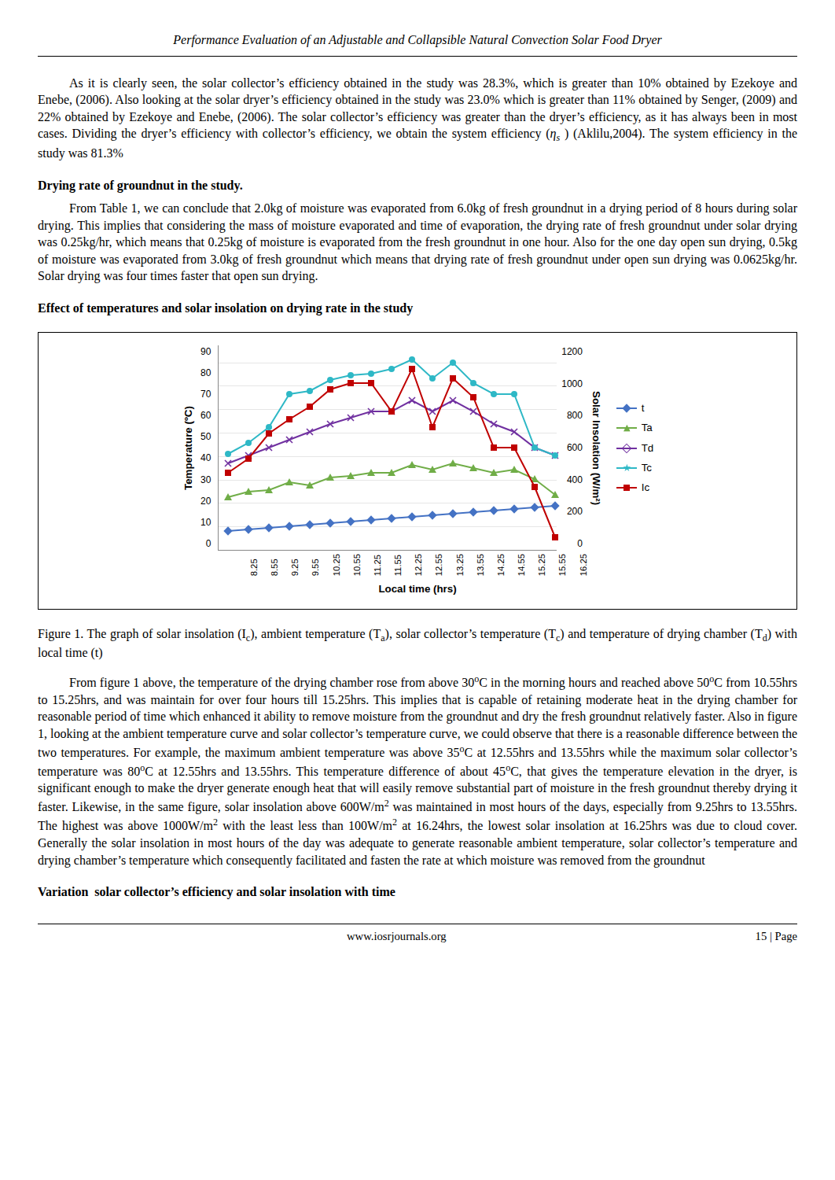Performance Evaluation of an Adjustable and Collapsible Natural Convection Solar Food Dryer
As it is clearly seen, the solar collector’s efficiency obtained in the study was 28.3%, which is greater than 10% obtained by Ezekoye and Enebe, (2006). Also looking at the solar dryer’s efficiency obtained in the study was 23.0% which is greater than 11% obtained by Senger, (2009) and 22% obtained by Ezekoye and Enebe, (2006). The solar collector’s efficiency was greater than the dryer’s efficiency, as it has always been in most cases. Dividing the dryer’s efficiency with collector’s efficiency, we obtain the system efficiency (ηs ) (Aklilu,2004). The system efficiency in the study was 81.3%
Drying rate of groundnut in the study.
From Table 1, we can conclude that 2.0kg of moisture was evaporated from 6.0kg of fresh groundnut in a drying period of 8 hours during solar drying. This implies that considering the mass of moisture evaporated and time of evaporation, the drying rate of fresh groundnut under solar drying was 0.25kg/hr, which means that 0.25kg of moisture is evaporated from the fresh groundnut in one hour. Also for the one day open sun drying, 0.5kg of moisture was evaporated from 3.0kg of fresh groundnut which means that drying rate of fresh groundnut under open sun drying was 0.0625kg/hr. Solar drying was four times faster that open sun drying.
Effect of temperatures and solar insolation on drying rate in the study
Temperature (ºC)
9080706050403020100
120010008006004002000
Solar Insolation (W/m²)
t
Ta
Td
Tc
Ic
8.258.559.259.5510.2510.5511.2511.5512.2512.5513.2513.5514.2514.5515.2515.5516.25
Local time (hrs)
Figure 1. The graph of solar insolation (Ic), ambient temperature (Ta), solar collector’s temperature (Tc) and temperature of drying chamber (Td) with local time (t)
From figure 1 above, the temperature of the drying chamber rose from above 30oC in the morning hours and reached above 50oC from 10.55hrs to 15.25hrs, and was maintain for over four hours till 15.25hrs. This implies that is capable of retaining moderate heat in the drying chamber for reasonable period of time which enhanced it ability to remove moisture from the groundnut and dry the fresh groundnut relatively faster. Also in figure 1, looking at the ambient temperature curve and solar collector’s temperature curve, we could observe that there is a reasonable difference between the two temperatures. For example, the maximum ambient temperature was above 35oC at 12.55hrs and 13.55hrs while the maximum solar collector’s temperature was 80oC at 12.55hrs and 13.55hrs. This temperature difference of about 45oC, that gives the temperature elevation in the dryer, is significant enough to make the dryer generate enough heat that will easily remove substantial part of moisture in the fresh groundnut thereby drying it faster. Likewise, in the same figure, solar insolation above 600W/m2 was maintained in most hours of the days, especially from 9.25hrs to 13.55hrs. The highest was above 1000W/m2 with the least less than 100W/m2 at 16.24hrs, the lowest solar insolation at 16.25hrs was due to cloud cover. Generally the solar insolation in most hours of the day was adequate to generate reasonable ambient temperature, solar collector’s temperature and drying chamber’s temperature which consequently facilitated and fasten the rate at which moisture was removed from the groundnut
Variation solar collector’s efficiency and solar insolation with time
www.iosrjournals.org 15 | Page